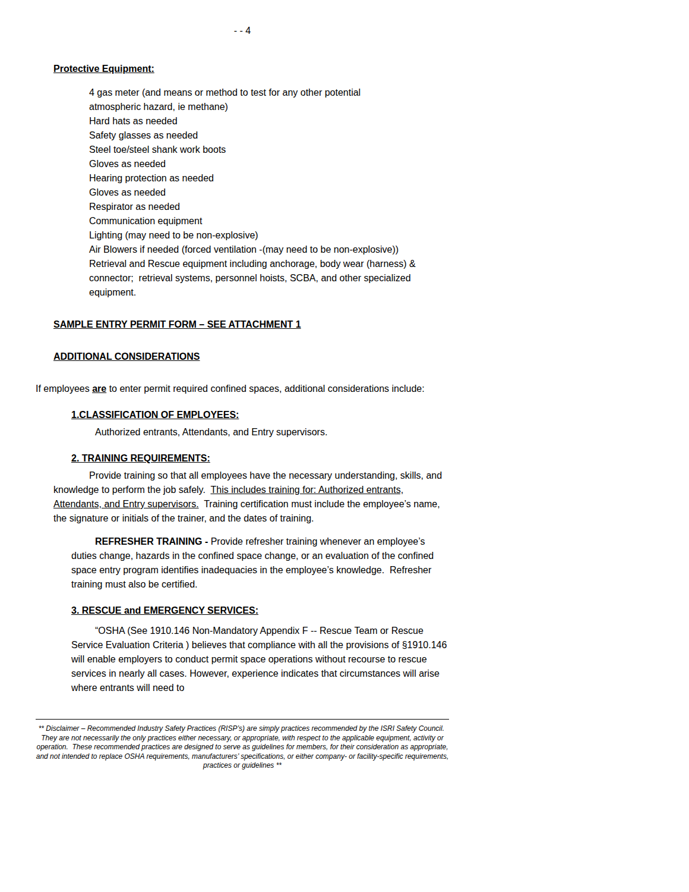- - 4
Protective Equipment:
4 gas meter (and means or method to test for any other potential
atmospheric hazard, ie methane)
Hard hats as needed
Safety glasses as needed
Steel toe/steel shank work boots
Gloves as needed
Hearing protection as needed
Gloves as needed
Respirator as needed
Communication equipment
Lighting (may need to be non-explosive)
Air Blowers if needed (forced ventilation -(may need to be non-explosive))
Retrieval and Rescue equipment including anchorage, body wear (harness) &
connector; retrieval systems, personnel hoists, SCBA, and other specialized
equipment.
SAMPLE ENTRY PERMIT FORM – SEE ATTACHMENT 1
ADDITIONAL CONSIDERATIONS
If employees are to enter permit required confined spaces, additional considerations include:
1.CLASSIFICATION OF EMPLOYEES:
Authorized entrants, Attendants, and Entry supervisors.
2. TRAINING REQUIREMENTS:
Provide training so that all employees have the necessary understanding, skills, and knowledge to perform the job safely. This includes training for: Authorized entrants, Attendants, and Entry supervisors. Training certification must include the employee’s name, the signature or initials of the trainer, and the dates of training.
REFRESHER TRAINING - Provide refresher training whenever an employee’s duties change, hazards in the confined space change, or an evaluation of the confined space entry program identifies inadequacies in the employee’s knowledge. Refresher training must also be certified.
3. RESCUE and EMERGENCY SERVICES:
“OSHA (See 1910.146 Non-Mandatory Appendix F -- Rescue Team or Rescue Service Evaluation Criteria ) believes that compliance with all the provisions of §1910.146 will enable employers to conduct permit space operations without recourse to rescue services in nearly all cases. However, experience indicates that circumstances will arise where entrants will need to
** Disclaimer – Recommended Industry Safety Practices (RISP’s) are simply practices recommended by the ISRI Safety Council. They are not necessarily the only practices either necessary, or appropriate, with respect to the applicable equipment, activity or operation. These recommended practices are designed to serve as guidelines for members, for their consideration as appropriate, and not intended to replace OSHA requirements, manufacturers’ specifications, or either company- or facility-specific requirements, practices or guidelines **